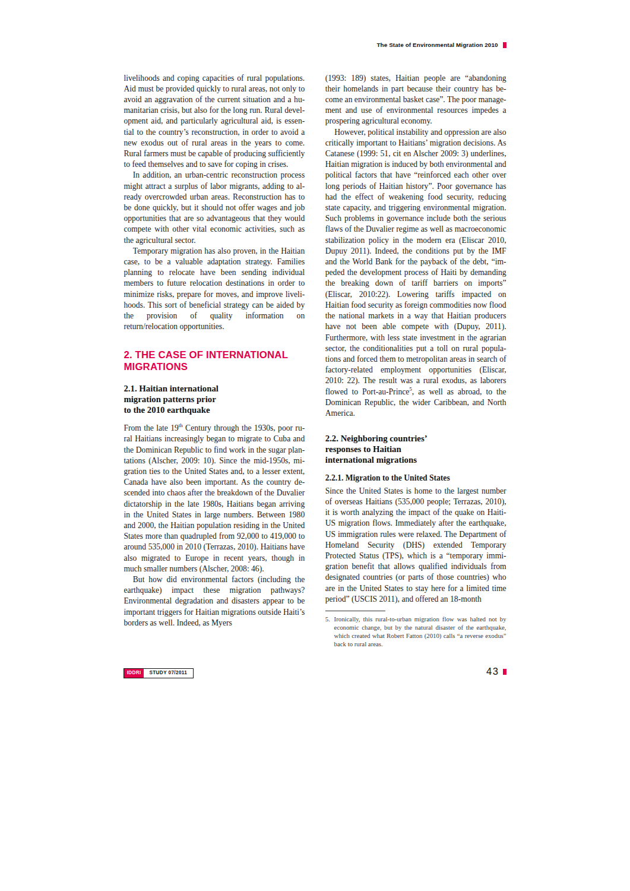The State of Environmental Migration 2010
livelihoods and coping capacities of rural populations. Aid must be provided quickly to rural areas, not only to avoid an aggravation of the current situation and a humanitarian crisis, but also for the long run. Rural development aid, and particularly agricultural aid, is essential to the country’s reconstruction, in order to avoid a new exodus out of rural areas in the years to come. Rural farmers must be capable of producing sufficiently to feed themselves and to save for coping in crises.
In addition, an urban-centric reconstruction process might attract a surplus of labor migrants, adding to already overcrowded urban areas. Reconstruction has to be done quickly, but it should not offer wages and job opportunities that are so advantageous that they would compete with other vital economic activities, such as the agricultural sector.
Temporary migration has also proven, in the Haitian case, to be a valuable adaptation strategy. Families planning to relocate have been sending individual members to future relocation destinations in order to minimize risks, prepare for moves, and improve livelihoods. This sort of beneficial strategy can be aided by the provision of quality information on return/relocation opportunities.
2. The case of international migrations
2.1. Haitian international
migration patterns prior
to the 2010 earthquake
From the late 19th Century through the 1930s, poor rural Haitians increasingly began to migrate to Cuba and the Dominican Republic to find work in the sugar plantations (Alscher, 2009: 10). Since the mid-1950s, migration ties to the United States and, to a lesser extent, Canada have also been important. As the country descended into chaos after the breakdown of the Duvalier dictatorship in the late 1980s, Haitians began arriving in the United States in large numbers. Between 1980 and 2000, the Haitian population residing in the United States more than quadrupled from 92,000 to 419,000 to around 535,000 in 2010 (Terrazas, 2010). Haitians have also migrated to Europe in recent years, though in much smaller numbers (Alscher, 2008: 46).
But how did environmental factors (including the earthquake) impact these migration pathways? Environmental degradation and disasters appear to be important triggers for Haitian migrations outside Haiti’s borders as well. Indeed, as Myers
(1993: 189) states, Haitian people are “abandoning their homelands in part because their country has become an environmental basket case”. The poor management and use of environmental resources impedes a prospering agricultural economy.
However, political instability and oppression are also critically important to Haitians’ migration decisions. As Catanese (1999: 51, cit en Alscher 2009: 3) underlines, Haitian migration is induced by both environmental and political factors that have “reinforced each other over long periods of Haitian history”. Poor governance has had the effect of weakening food security, reducing state capacity, and triggering environmental migration. Such problems in governance include both the serious flaws of the Duvalier regime as well as macroeconomic stabilization policy in the modern era (Eliscar 2010, Dupuy 2011). Indeed, the conditions put by the IMF and the World Bank for the payback of the debt, “impeded the development process of Haiti by demanding the breaking down of tariff barriers on imports” (Eliscar, 2010:22). Lowering tariffs impacted on Haitian food security as foreign commodities now flood the national markets in a way that Haitian producers have not been able compete with (Dupuy, 2011). Furthermore, with less state investment in the agrarian sector, the conditionalities put a toll on rural populations and forced them to metropolitan areas in search of factory-related employment opportunities (Eliscar, 2010: 22). The result was a rural exodus, as laborers flowed to Port-au-Prince5, as well as abroad, to the Dominican Republic, the wider Caribbean, and North America.
2.2. Neighboring countries’
responses to Haitian
international migrations
2.2.1. Migration to the United States
Since the United States is home to the largest number of overseas Haitians (535,000 people; Terrazas, 2010), it is worth analyzing the impact of the quake on Haiti-US migration flows. Immediately after the earthquake, US immigration rules were relaxed. The Department of Homeland Security (DHS) extended Temporary Protected Status (TPS), which is a “temporary immigration benefit that allows qualified individuals from designated countries (or parts of those countries) who are in the United States to stay here for a limited time period” (USCIS 2011), and offered an 18-month
5. Ironically, this rural-to-urban migration flow was halted not by economic change, but by the natural disaster of the earthquake, which created what Robert Fatton (2010) calls “a reverse exodus” back to rural areas.
IDDRI STUDY 07/2011
43